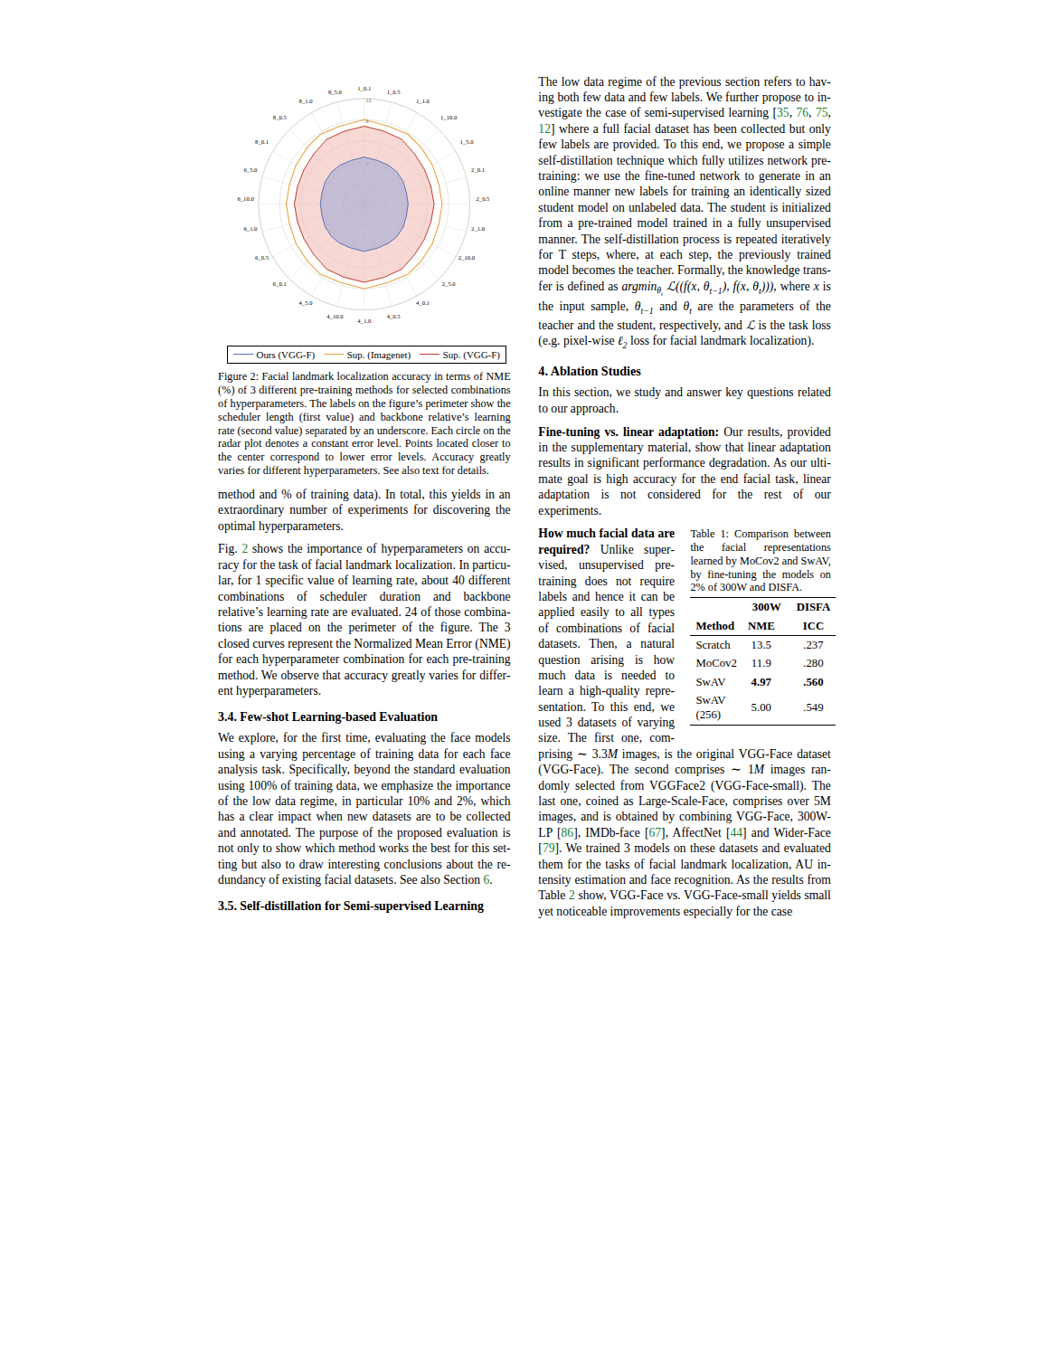12 8 4 1_0.1 1_0.5 1_1.0 1_10.0 1_5.0 2_0.1 2_0.5 2_1.0 2_10.0 2_5.0 4_0.1 4_0.5 4_1.0 4_10.0 4_5.0 6_0.1 6_0.5 6_1.0 6_10.0 6_5.0 8_0.1 8_0.5 8_1.0 8_5.0
Ours (VGG-F)
Sup. (Imagenet)
Sup. (VGG-F)
Figure 2: Facial landmark localization accuracy in terms of NME (%) of 3 different pre-training methods for selected combinations of hyperparameters. The labels on the figure’s perimeter show the scheduler length (first value) and backbone relative’s learning rate (second value) separated by an underscore. Each circle on the radar plot denotes a constant error level. Points located closer to the center correspond to lower error levels. Accuracy greatly varies for different hyperparameters. See also text for details.
method and % of training data). In total, this yields in an extraordinary number of experiments for discovering the optimal hyperparameters.
Fig. 2 shows the importance of hyperparameters on accuracy for the task of facial landmark localization. In particular, for 1 specific value of learning rate, about 40 different combinations of scheduler duration and backbone relative’s learning rate are evaluated. 24 of those combinations are placed on the perimeter of the figure. The 3 closed curves represent the Normalized Mean Error (NME) for each hyperparameter combination for each pre-training method. We observe that accuracy greatly varies for different hyperparameters.
3.4. Few-shot Learning-based Evaluation
We explore, for the first time, evaluating the face models using a varying percentage of training data for each face analysis task. Specifically, beyond the standard evaluation using 100% of training data, we emphasize the importance of the low data regime, in particular 10% and 2%, which has a clear impact when new datasets are to be collected and annotated. The purpose of the proposed evaluation is not only to show which method works the best for this setting but also to draw interesting conclusions about the redundancy of existing facial datasets. See also Section 6.
3.5. Self-distillation for Semi-supervised Learning
The low data regime of the previous section refers to having both few data and few labels. We further propose to investigate the case of semi-supervised learning [35, 76, 75, 12] where a full facial dataset has been collected but only few labels are provided. To this end, we propose a simple self-distillation technique which fully utilizes network pre-training: we use the fine-tuned network to generate in an online manner new labels for training an identically sized student model on unlabeled data. The student is initialized from a pre-trained model trained in a fully unsupervised manner. The self-distillation process is repeated iteratively for T steps, where, at each step, the previously trained model becomes the teacher. Formally, the knowledge transfer is defined as argminθt ℒ((f(x, θt−1), f(x, θt))), where x is the input sample, θt−1 and θt are the parameters of the teacher and the student, respectively, and ℒ is the task loss (e.g. pixel-wise ℓ2 loss for facial landmark localization).
4. Ablation Studies
In this section, we study and answer key questions related to our approach.
Fine-tuning vs. linear adaptation: Our results, provided in the supplementary material, show that linear adaptation results in significant performance degradation. As our ultimate goal is high accuracy for the end facial task, linear adaptation is not considered for the rest of our experiments.
Table 1: Comparison between the facial representations learned by MoCov2 and SwAV, by fine-tuning the models on 2% of 300W and DISFA.
| Method | 300W | DISFA |
| --- | --- | --- |
| NME | | ICC |
| Scratch | 13.5 | | .237 |
| MoCov2 | 11.9 | | .280 |
| SwAV | 4.97 | | .560 |
| SwAV (256) | 5.00 | | .549 |
How much facial data are required? Unlike supervised, unsupervised pre-training does not require labels and hence it can be applied easily to all types of combinations of facial datasets. Then, a natural question arising is how much data is needed to learn a high-quality representation. To this end, we used 3 datasets of varying size. The first one, comprising ∼ 3.3M images, is the original VGG-Face dataset (VGG-Face). The second comprises ∼ 1M images randomly selected from VGGFace2 (VGG-Face-small). The last one, coined as Large-Scale-Face, comprises over 5M images, and is obtained by combining VGG-Face, 300W-LP [86], IMDb-face [67], AffectNet [44] and Wider-Face [79]. We trained 3 models on these datasets and evaluated them for the tasks of facial landmark localization, AU intensity estimation and face recognition. As the results from Table 2 show, VGG-Face vs. VGG-Face-small yields small yet noticeable improvements especially for the case